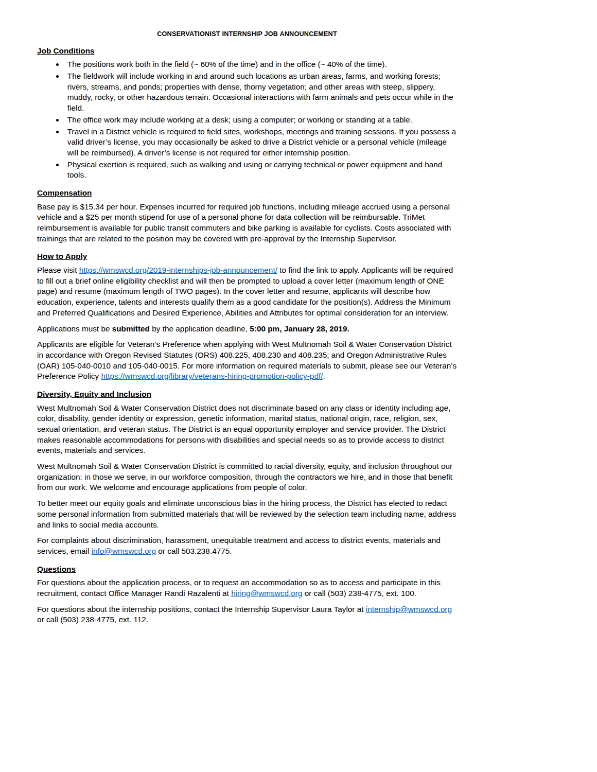CONSERVATIONIST INTERNSHIP JOB ANNOUNCEMENT
Job Conditions
The positions work both in the field (~ 60% of the time) and in the office (~ 40% of the time).
The fieldwork will include working in and around such locations as urban areas, farms, and working forests; rivers, streams, and ponds; properties with dense, thorny vegetation; and other areas with steep, slippery, muddy, rocky, or other hazardous terrain. Occasional interactions with farm animals and pets occur while in the field.
The office work may include working at a desk; using a computer; or working or standing at a table.
Travel in a District vehicle is required to field sites, workshops, meetings and training sessions. If you possess a valid driver’s license, you may occasionally be asked to drive a District vehicle or a personal vehicle (mileage will be reimbursed). A driver’s license is not required for either internship position.
Physical exertion is required, such as walking and using or carrying technical or power equipment and hand tools.
Compensation
Base pay is $15.34 per hour. Expenses incurred for required job functions, including mileage accrued using a personal vehicle and a $25 per month stipend for use of a personal phone for data collection will be reimbursable. TriMet reimbursement is available for public transit commuters and bike parking is available for cyclists. Costs associated with trainings that are related to the position may be covered with pre-approval by the Internship Supervisor.
How to Apply
Please visit https://wmswcd.org/2019-internships-job-announcement/ to find the link to apply. Applicants will be required to fill out a brief online eligibility checklist and will then be prompted to upload a cover letter (maximum length of ONE page) and resume (maximum length of TWO pages). In the cover letter and resume, applicants will describe how education, experience, talents and interests qualify them as a good candidate for the position(s). Address the Minimum and Preferred Qualifications and Desired Experience, Abilities and Attributes for optimal consideration for an interview.
Applications must be submitted by the application deadline, 5:00 pm, January 28, 2019.
Applicants are eligible for Veteran’s Preference when applying with West Multnomah Soil & Water Conservation District in accordance with Oregon Revised Statutes (ORS) 408.225, 408.230 and 408.235; and Oregon Administrative Rules (OAR) 105-040-0010 and 105-040-0015. For more information on required materials to submit, please see our Veteran’s Preference Policy https://wmswcd.org/library/veterans-hiring-promotion-policy-pdf/.
Diversity, Equity and Inclusion
West Multnomah Soil & Water Conservation District does not discriminate based on any class or identity including age, color, disability, gender identity or expression, genetic information, marital status, national origin, race, religion, sex, sexual orientation, and veteran status. The District is an equal opportunity employer and service provider. The District makes reasonable accommodations for persons with disabilities and special needs so as to provide access to district events, materials and services.
West Multnomah Soil & Water Conservation District is committed to racial diversity, equity, and inclusion throughout our organization: in those we serve, in our workforce composition, through the contractors we hire, and in those that benefit from our work. We welcome and encourage applications from people of color.
To better meet our equity goals and eliminate unconscious bias in the hiring process, the District has elected to redact some personal information from submitted materials that will be reviewed by the selection team including name, address and links to social media accounts.
For complaints about discrimination, harassment, unequitable treatment and access to district events, materials and services, email info@wmswcd.org or call 503.238.4775.
Questions
For questions about the application process, or to request an accommodation so as to access and participate in this recruitment, contact Office Manager Randi Razalenti at hiring@wmswcd.org or call (503) 238-4775, ext. 100.
For questions about the internship positions, contact the Internship Supervisor Laura Taylor at internship@wmswcd.org or call (503) 238-4775, ext. 112.